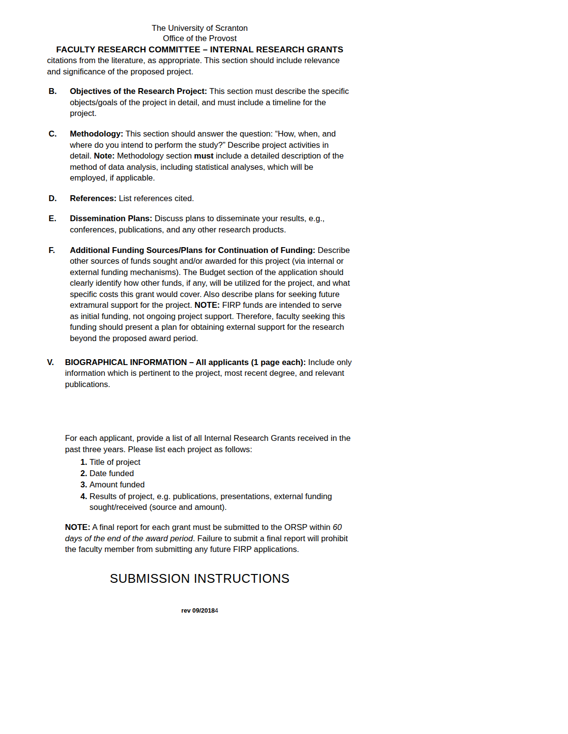The University of Scranton
Office of the Provost
FACULTY RESEARCH COMMITTEE – INTERNAL RESEARCH GRANTS
citations from the literature, as appropriate. This section should include relevance and significance of the proposed project.
B. Objectives of the Research Project: This section must describe the specific objects/goals of the project in detail, and must include a timeline for the project.
C. Methodology: This section should answer the question: “How, when, and where do you intend to perform the study?” Describe project activities in detail. Note: Methodology section must include a detailed description of the method of data analysis, including statistical analyses, which will be employed, if applicable.
D. References: List references cited.
E. Dissemination Plans: Discuss plans to disseminate your results, e.g., conferences, publications, and any other research products.
F. Additional Funding Sources/Plans for Continuation of Funding: Describe other sources of funds sought and/or awarded for this project (via internal or external funding mechanisms). The Budget section of the application should clearly identify how other funds, if any, will be utilized for the project, and what specific costs this grant would cover. Also describe plans for seeking future extramural support for the project. NOTE: FIRP funds are intended to serve as initial funding, not ongoing project support. Therefore, faculty seeking this funding should present a plan for obtaining external support for the research beyond the proposed award period.
V. BIOGRAPHICAL INFORMATION – All applicants (1 page each): Include only information which is pertinent to the project, most recent degree, and relevant publications.
For each applicant, provide a list of all Internal Research Grants received in the past three years. Please list each project as follows:
Title of project
Date funded
Amount funded
Results of project, e.g. publications, presentations, external funding sought/received (source and amount).
NOTE: A final report for each grant must be submitted to the ORSP within 60 days of the end of the award period. Failure to submit a final report will prohibit the faculty member from submitting any future FIRP applications.
SUBMISSION INSTRUCTIONS
rev 09/20184